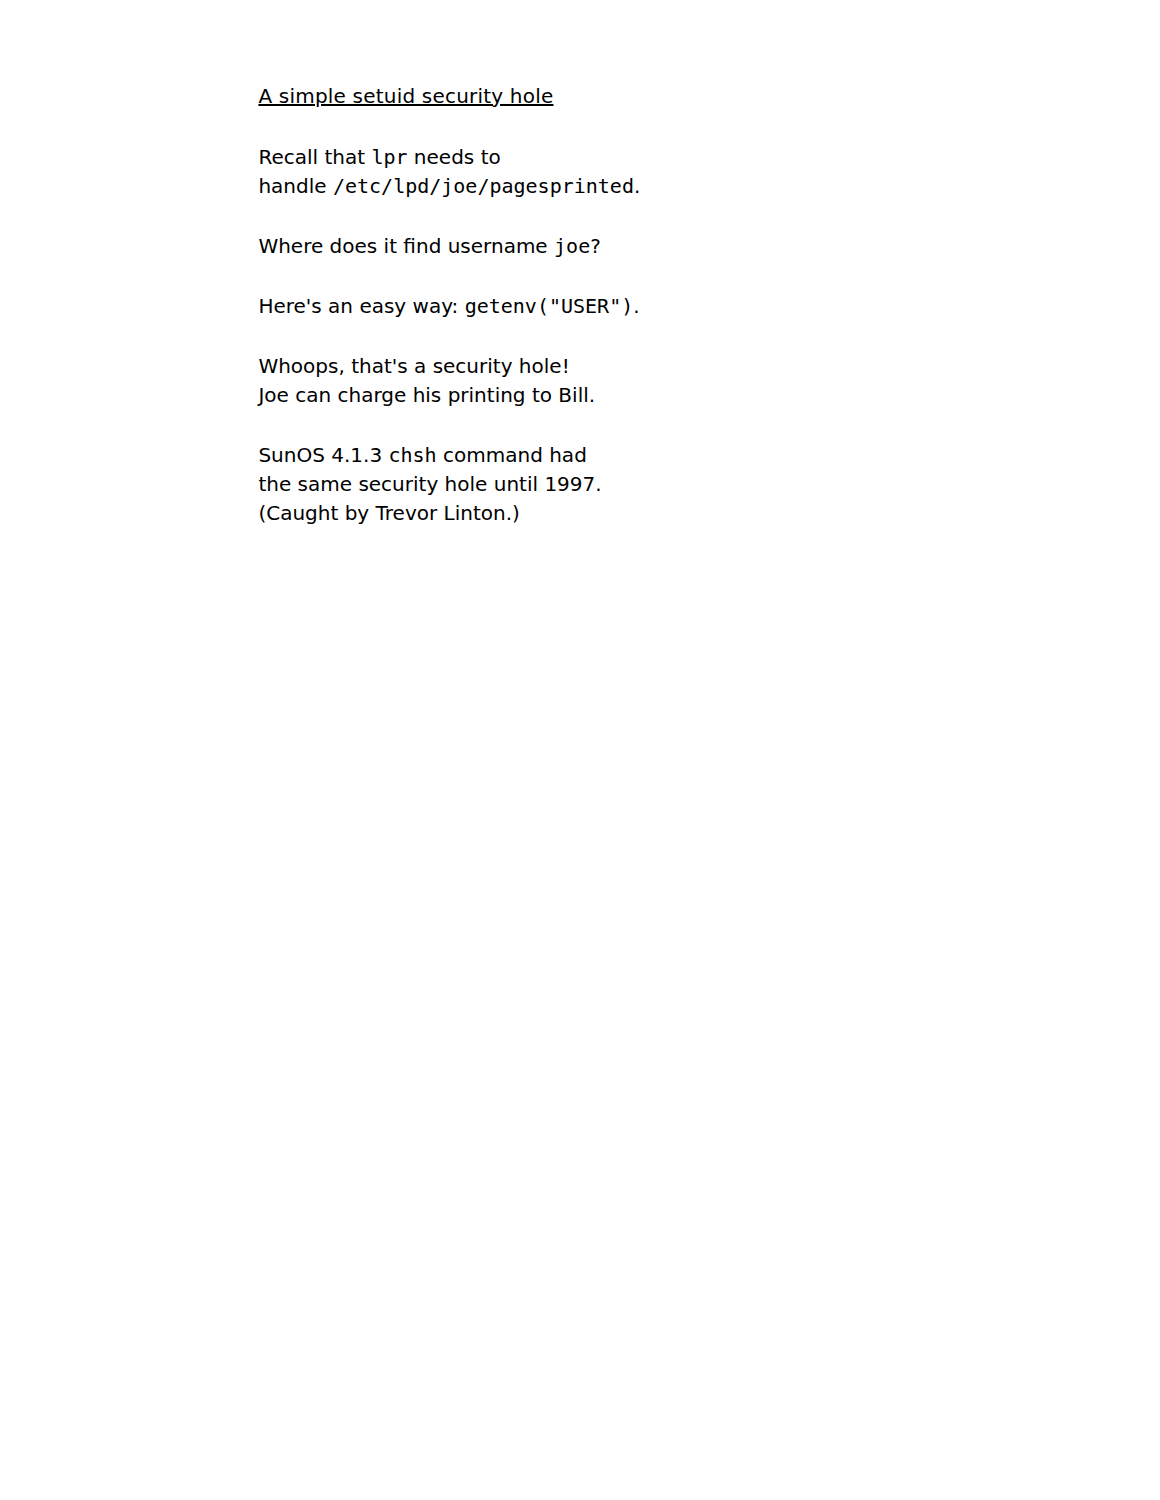A simple setuid security hole
Recall that lpr needs to
handle /etc/lpd/joe/pagesprinted.
Where does it find username joe?
Here's an easy way: getenv("USER").
Whoops, that's a security hole!
Joe can charge his printing to Bill.
SunOS 4.1.3 chsh command had
the same security hole until 1997.
(Caught by Trevor Linton.)